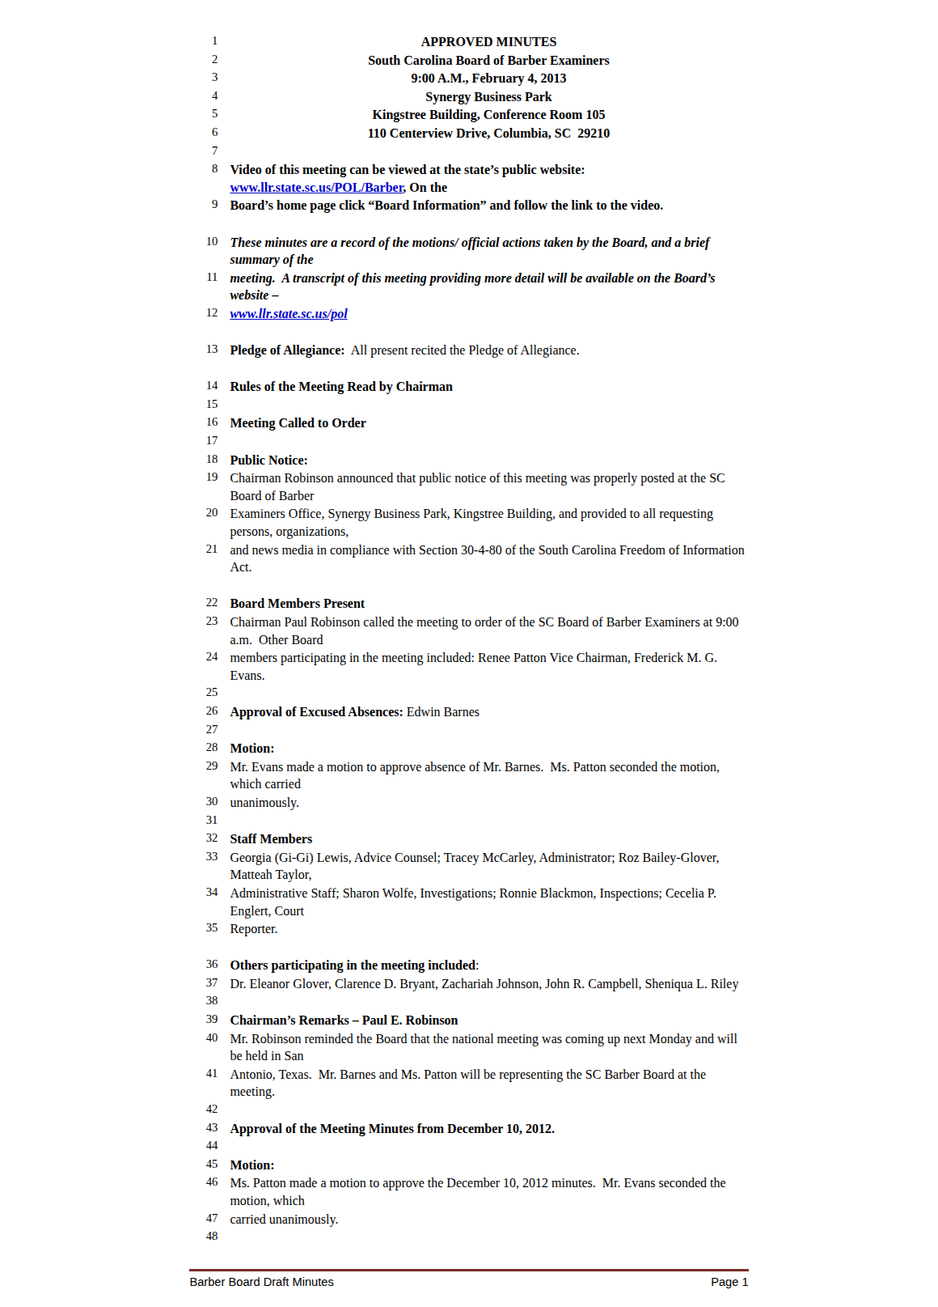| 1 | APPROVED MINUTES |
| 2 | South Carolina Board of Barber Examiners |
| 3 | 9:00 A.M., February 4, 2013 |
| 4 | Synergy Business Park |
| 5 | Kingstree Building, Conference Room 105 |
| 6 | 110 Centerview Drive, Columbia, SC 29210 |
| 7 | |
| 8 | Video of this meeting can be viewed at the state’s public website: www.llr.state.sc.us/POL/Barber , On the |
| 9 | Board’s home page click “Board Information” and follow the link to the video. |
| 10 | These minutes are a record of the motions/ official actions taken by the Board, and a brief summary of the |
| 11 | meeting. A transcript of this meeting providing more detail will be available on the Board’s website – |
| 12 | www.llr.state.sc.us/pol |
| 13 | Pledge of Allegiance: All present recited the Pledge of Allegiance. |
| 14 | Rules of the Meeting Read by Chairman |
| 15 | |
| 16 | Meeting Called to Order |
| 17 | |
| 18 | Public Notice: |
| 19 | Chairman Robinson announced that public notice of this meeting was properly posted at the SC Board of Barber |
| 20 | Examiners Office, Synergy Business Park, Kingstree Building, and provided to all requesting persons, organizations, |
| 21 | and news media in compliance with Section 30-4-80 of the South Carolina Freedom of Information Act. |
| 22 | Board Members Present |
| 23 | Chairman Paul Robinson called the meeting to order of the SC Board of Barber Examiners at 9:00 a.m. Other Board |
| 24 | members participating in the meeting included: Renee Patton Vice Chairman, Frederick M. G. Evans. |
| 25 | |
| 26 | Approval of Excused Absences: Edwin Barnes |
| 27 | |
| 28 | Motion: |
| 29 | Mr. Evans made a motion to approve absence of Mr. Barnes. Ms. Patton seconded the motion, which carried |
| 30 | unanimously. |
| 31 | |
| 32 | Staff Members |
| 33 | Georgia (Gi-Gi) Lewis, Advice Counsel; Tracey McCarley, Administrator; Roz Bailey-Glover, Matteah Taylor, |
| 34 | Administrative Staff; Sharon Wolfe, Investigations; Ronnie Blackmon, Inspections; Cecelia P. Englert, Court |
| 35 | Reporter. |
| 36 | Others participating in the meeting included : |
| 37 | Dr. Eleanor Glover, Clarence D. Bryant, Zachariah Johnson, John R. Campbell, Sheniqua L. Riley |
| 38 | |
| 39 | Chairman’s Remarks – Paul E. Robinson |
| 40 | Mr. Robinson reminded the Board that the national meeting was coming up next Monday and will be held in San |
| 41 | Antonio, Texas. Mr. Barnes and Ms. Patton will be representing the SC Barber Board at the meeting. |
| 42 | |
| 43 | Approval of the Meeting Minutes from December 10, 2012. |
| 44 | |
| 45 | Motion: |
| 46 | Ms. Patton made a motion to approve the December 10, 2012 minutes. Mr. Evans seconded the motion, which |
| 47 | carried unanimously. |
| 48 | |
Barber Board Draft Minutes
Page 1